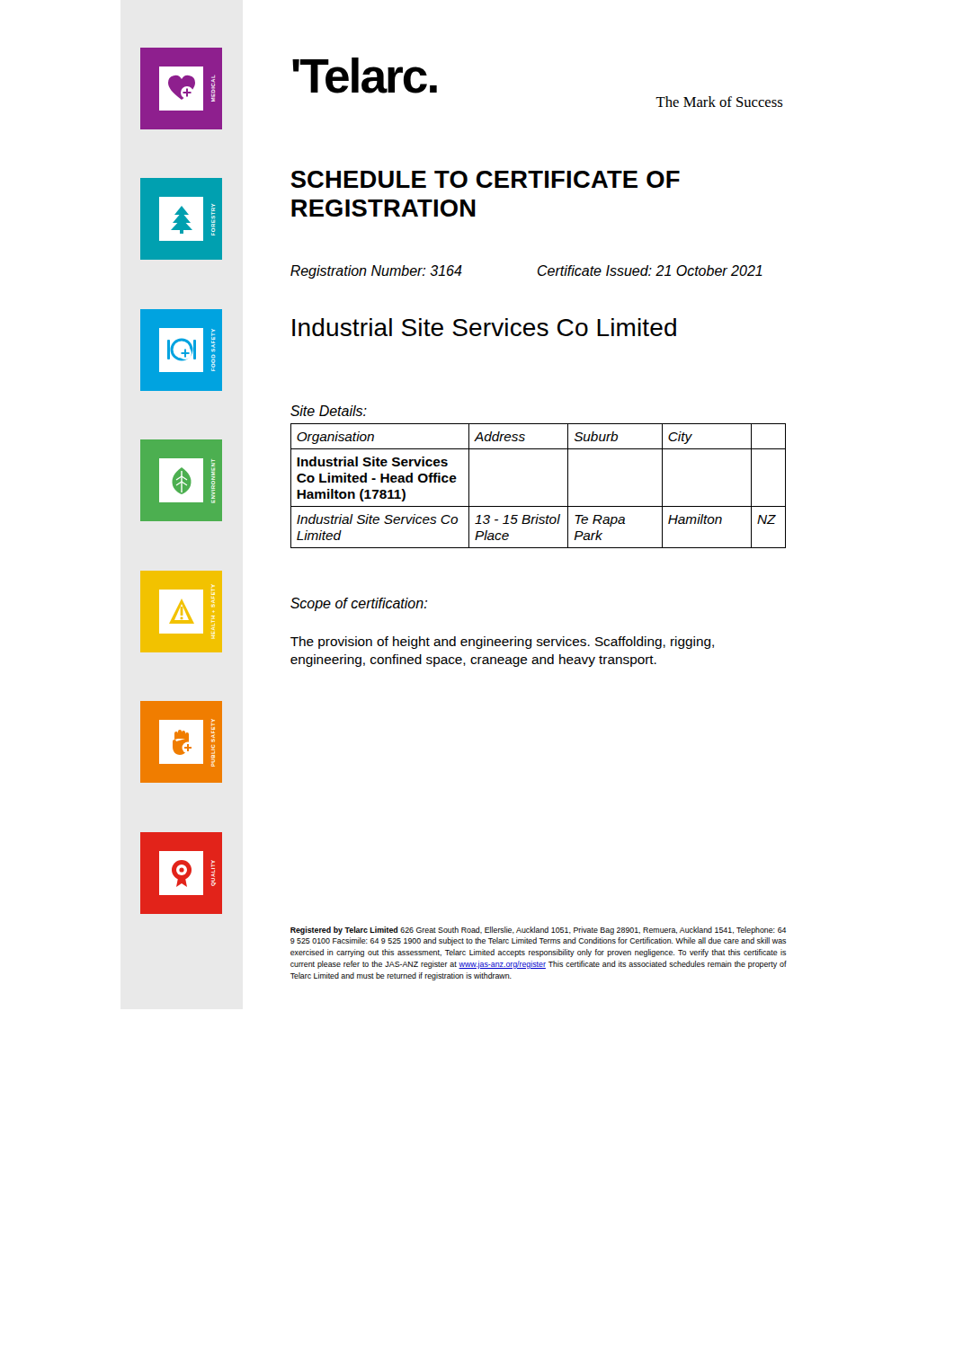MEDICAL
FORESTRY
FOOD SAFETY
ENVIRONMENT
HEALTH + SAFETY
PUBLIC SAFETY
QUALITY
'Telarc.
The Mark of Success
SCHEDULE TO CERTIFICATE OF REGISTRATION
Registration Number: 3164 Certificate Issued: 21 October 2021
Industrial Site Services Co Limited
Site Details:
| Organisation | Address | Suburb | City | |
| Industrial Site Services Co Limited - Head Office Hamilton (17811) | | | | |
| Industrial Site Services Co Limited | 13 - 15 Bristol Place | Te Rapa Park | Hamilton | NZ |
Scope of certification:
The provision of height and engineering services. Scaffolding, rigging, engineering, confined space, craneage and heavy transport.
Registered by Telarc Limited 626 Great South Road, Ellerslie, Auckland 1051, Private Bag 28901, Remuera, Auckland 1541, Telephone: 64 9 525 0100 Facsimile: 64 9 525 1900 and subject to the Telarc Limited Terms and Conditions for Certification. While all due care and skill was exercised in carrying out this assessment, Telarc Limited accepts responsibility only for proven negligence. To verify that this certificate is current please refer to the JAS-ANZ register at www.jas-anz.org/register This certificate and its associated schedules remain the property of Telarc Limited and must be returned if registration is withdrawn.